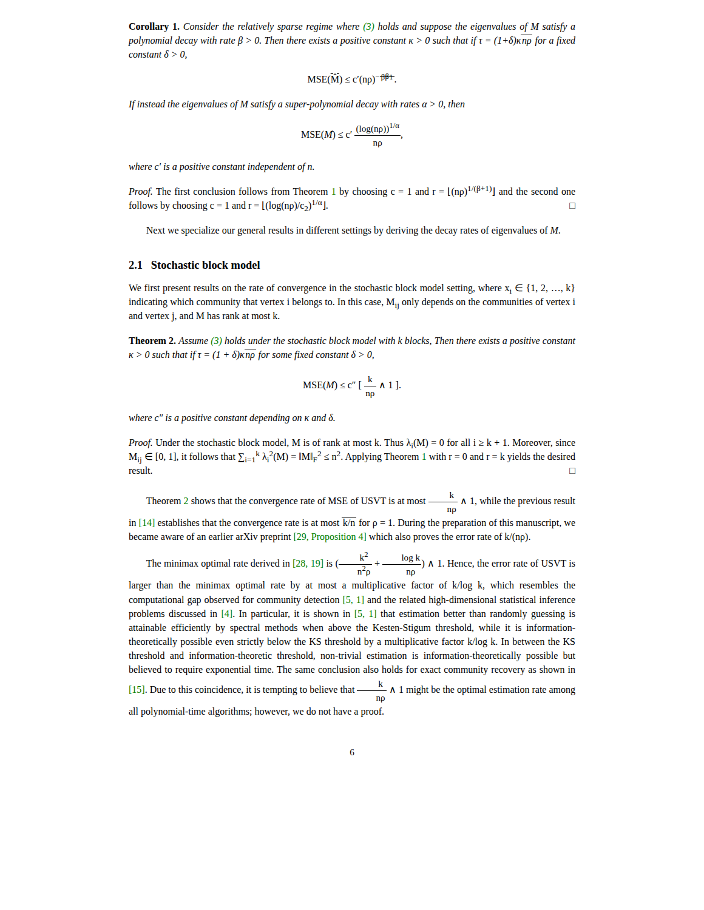Corollary 1. Consider the relatively sparse regime where (3) holds and suppose the eigenvalues of M satisfy a polynomial decay with rate β > 0. Then there exists a positive constant κ > 0 such that if τ = (1+δ)κnρ for a fixed constant δ > 0,
MSE(M̂) ≤ c′(nρ)−ββ+1.
If instead the eigenvalues of M satisfy a super-polynomial decay with rates α > 0, then
MSE(M̂) ≤ c′ (log(nρ))1/α nρ,
where c′ is a positive constant independent of n.
Proof. The first conclusion follows from Theorem 1 by choosing c = 1 and r = ⌊(nρ)1/(β+1)⌋ and the second one follows by choosing c = 1 and r = ⌊(log(nρ)/c2)1/α⌋. □
Next we specialize our general results in different settings by deriving the decay rates of eigenvalues of M.
2.1 Stochastic block model
We first present results on the rate of convergence in the stochastic block model setting, where xi ∈ {1, 2, …, k} indicating which community that vertex i belongs to. In this case, Mij only depends on the communities of vertex i and vertex j, and M has rank at most k.
Theorem 2. Assume (3) holds under the stochastic block model with k blocks, Then there exists a positive constant κ > 0 such that if τ = (1 + δ)κnρ for some fixed constant δ > 0,
MSE(M̂) ≤ c″ [ knρ ∧ 1 ].
where c″ is a positive constant depending on κ and δ.
Proof. Under the stochastic block model, M is of rank at most k. Thus λi(M) = 0 for all i ≥ k + 1. Moreover, since Mij ∈ [0, 1], it follows that ∑i=1k λi2(M) = ‖M‖F2 ≤ n2. Applying Theorem 1 with r = 0 and r = k yields the desired result. □
Theorem 2 shows that the convergence rate of MSE of USVT is at most knρ ∧ 1, while the previous result in [14] establishes that the convergence rate is at most k/n for ρ = 1. During the preparation of this manuscript, we became aware of an earlier arXiv preprint [29, Proposition 4] which also proves the error rate of k/(nρ).
The minimax optimal rate derived in [28, 19] is (k2 n2ρ + log k nρ) ∧ 1. Hence, the error rate of USVT is larger than the minimax optimal rate by at most a multiplicative factor of k/log k, which resembles the computational gap observed for community detection [5, 1] and the related high-dimensional statistical inference problems discussed in [4]. In particular, it is shown in [5, 1] that estimation better than randomly guessing is attainable efficiently by spectral methods when above the Kesten-Stigum threshold, while it is information-theoretically possible even strictly below the KS threshold by a multiplicative factor k/log k. In between the KS threshold and information-theoretic threshold, non-trivial estimation is information-theoretically possible but believed to require exponential time. The same conclusion also holds for exact community recovery as shown in [15]. Due to this coincidence, it is tempting to believe that knρ ∧ 1 might be the optimal estimation rate among all polynomial-time algorithms; however, we do not have a proof.
6